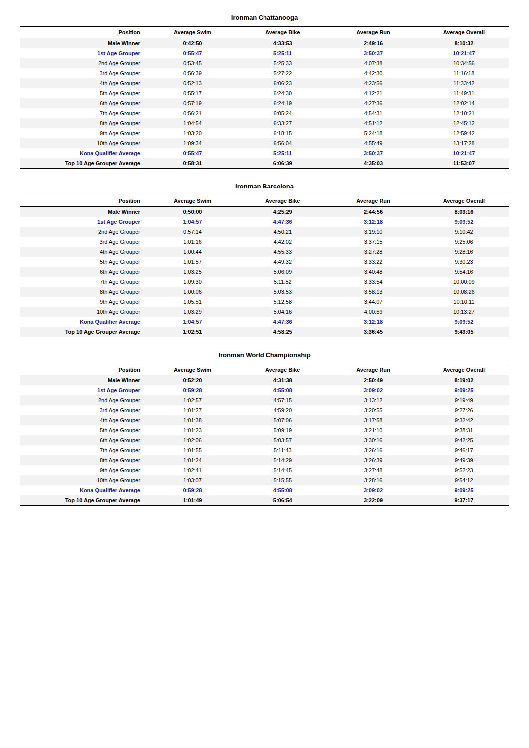Ironman Chattanooga
| Position | Average Swim | Average Bike | Average Run | Average Overall |
| --- | --- | --- | --- | --- |
| Male Winner | 0:42:50 | 4:33:53 | 2:49:16 | 8:10:32 |
| 1st Age Grouper | 0:55:47 | 5:25:11 | 3:50:37 | 10:21:47 |
| 2nd Age Grouper | 0:53:45 | 5:25:33 | 4:07:38 | 10:34:56 |
| 3rd Age Grouper | 0:56:39 | 5:27:22 | 4:42:30 | 11:16:18 |
| 4th Age Grouper | 0:52:13 | 6:06:23 | 4:23:56 | 11:33:42 |
| 5th Age Grouper | 0:55:17 | 6:24:30 | 4:12:21 | 11:49:31 |
| 6th Age Grouper | 0:57:19 | 6:24:19 | 4:27:36 | 12:02:14 |
| 7th Age Grouper | 0:56:21 | 6:05:24 | 4:54:31 | 12:10:21 |
| 8th Age Grouper | 1:04:54 | 6:33:27 | 4:51:12 | 12:45:12 |
| 9th Age Grouper | 1:03:20 | 6:18:15 | 5:24:18 | 12:59:42 |
| 10th Age Grouper | 1:09:34 | 6:56:04 | 4:55:49 | 13:17:28 |
| Kona Qualifier Average | 0:55:47 | 5:25:11 | 3:50:37 | 10:21:47 |
| Top 10 Age Grouper Average | 0:58:31 | 6:06:39 | 4:35:03 | 11:53:07 |
Ironman Barcelona
| Position | Average Swim | Average Bike | Average Run | Average Overall |
| --- | --- | --- | --- | --- |
| Male Winner | 0:50:00 | 4:25:29 | 2:44:56 | 8:03:16 |
| 1st Age Grouper | 1:04:57 | 4:47:36 | 3:12:18 | 9:09:52 |
| 2nd Age Grouper | 0:57:14 | 4:50:21 | 3:19:10 | 9:10:42 |
| 3rd Age Grouper | 1:01:16 | 4:42:02 | 3:37:15 | 9:25:06 |
| 4th Age Grouper | 1:00:44 | 4:55:33 | 3:27:28 | 9:28:16 |
| 5th Age Grouper | 1:01:57 | 4:49:32 | 3:33:22 | 9:30:23 |
| 6th Age Grouper | 1:03:25 | 5:06:09 | 3:40:48 | 9:54:16 |
| 7th Age Grouper | 1:09:30 | 5:11:52 | 3:33:54 | 10:00:09 |
| 8th Age Grouper | 1:00:06 | 5:03:53 | 3:58:13 | 10:08:26 |
| 9th Age Grouper | 1:05:51 | 5:12:58 | 3:44:07 | 10:10:11 |
| 10th Age Grouper | 1:03:29 | 5:04:16 | 4:00:59 | 10:13:27 |
| Kona Qualifier Average | 1:04:57 | 4:47:36 | 3:12:18 | 9:09:52 |
| Top 10 Age Grouper Average | 1:02:51 | 4:58:25 | 3:36:45 | 9:43:05 |
Ironman World Championship
| Position | Average Swim | Average Bike | Average Run | Average Overall |
| --- | --- | --- | --- | --- |
| Male Winner | 0:52:20 | 4:31:38 | 2:50:49 | 8:19:02 |
| 1st Age Grouper | 0:59:28 | 4:55:08 | 3:09:02 | 9:09:25 |
| 2nd Age Grouper | 1:02:57 | 4:57:15 | 3:13:12 | 9:19:49 |
| 3rd Age Grouper | 1:01:27 | 4:59:20 | 3:20:55 | 9:27:26 |
| 4th Age Grouper | 1:01:38 | 5:07:06 | 3:17:58 | 9:32:42 |
| 5th Age Grouper | 1:01:23 | 5:09:19 | 3:21:10 | 9:38:31 |
| 6th Age Grouper | 1:02:06 | 5:03:57 | 3:30:16 | 9:42:25 |
| 7th Age Grouper | 1:01:55 | 5:11:43 | 3:26:16 | 9:46:17 |
| 8th Age Grouper | 1:01:24 | 5:14:29 | 3:26:39 | 9:49:39 |
| 9th Age Grouper | 1:02:41 | 5:14:45 | 3:27:48 | 9:52:23 |
| 10th Age Grouper | 1:03:07 | 5:15:55 | 3:28:16 | 9:54:12 |
| Kona Qualifier Average | 0:59:28 | 4:55:08 | 3:09:02 | 9:09:25 |
| Top 10 Age Grouper Average | 1:01:49 | 5:06:54 | 3:22:09 | 9:37:17 |